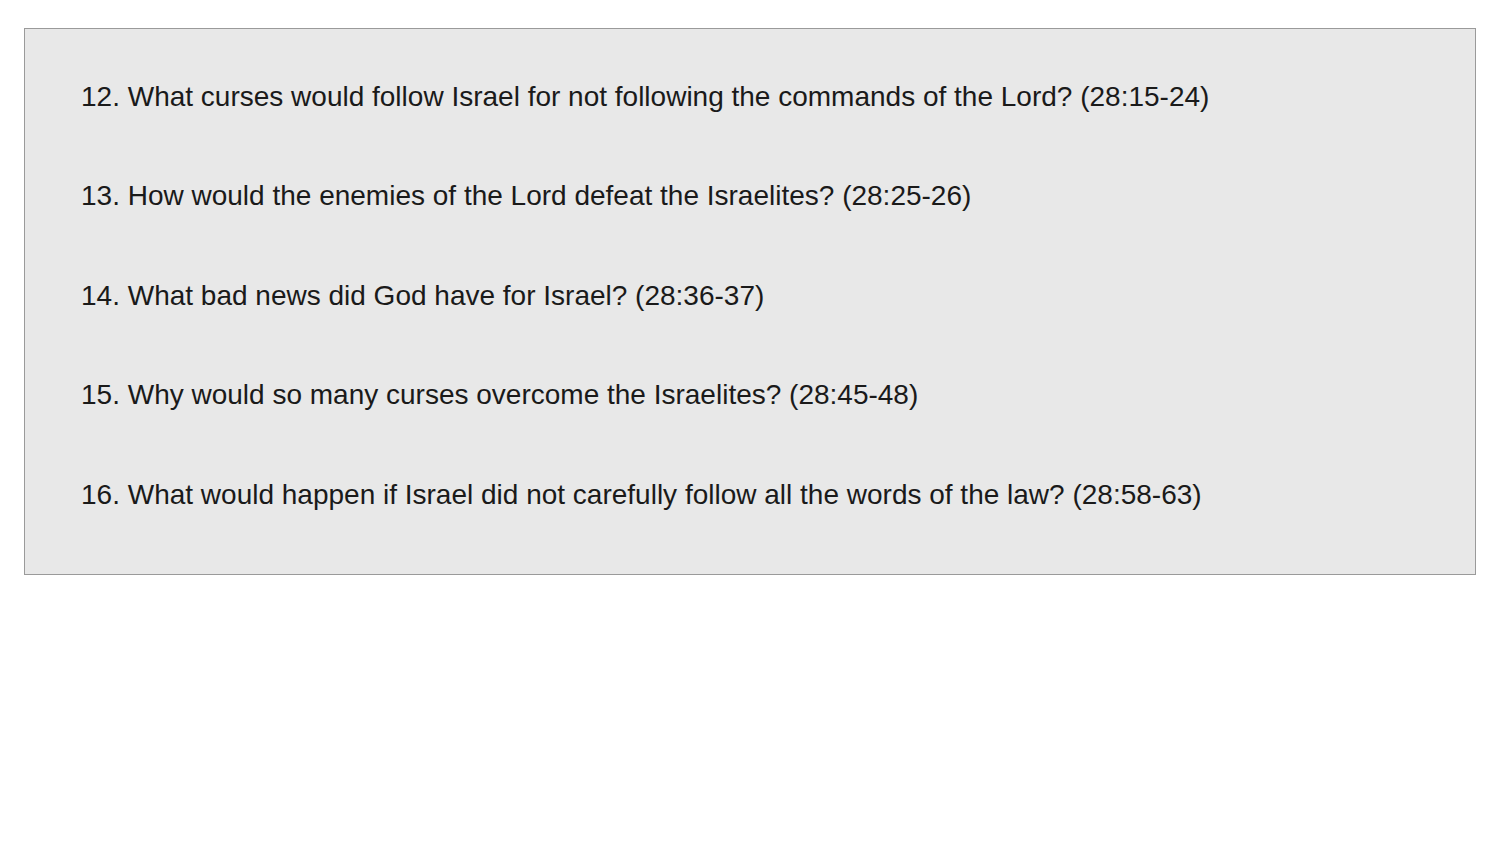12. What curses would follow Israel for not following the commands of the Lord? (28:15-24)
13. How would the enemies of the Lord defeat the Israelites? (28:25-26)
14. What bad news did God have for Israel? (28:36-37)
15. Why would so many curses overcome the Israelites? (28:45-48)
16. What would happen if Israel did not carefully follow all the words of the law? (28:58-63)